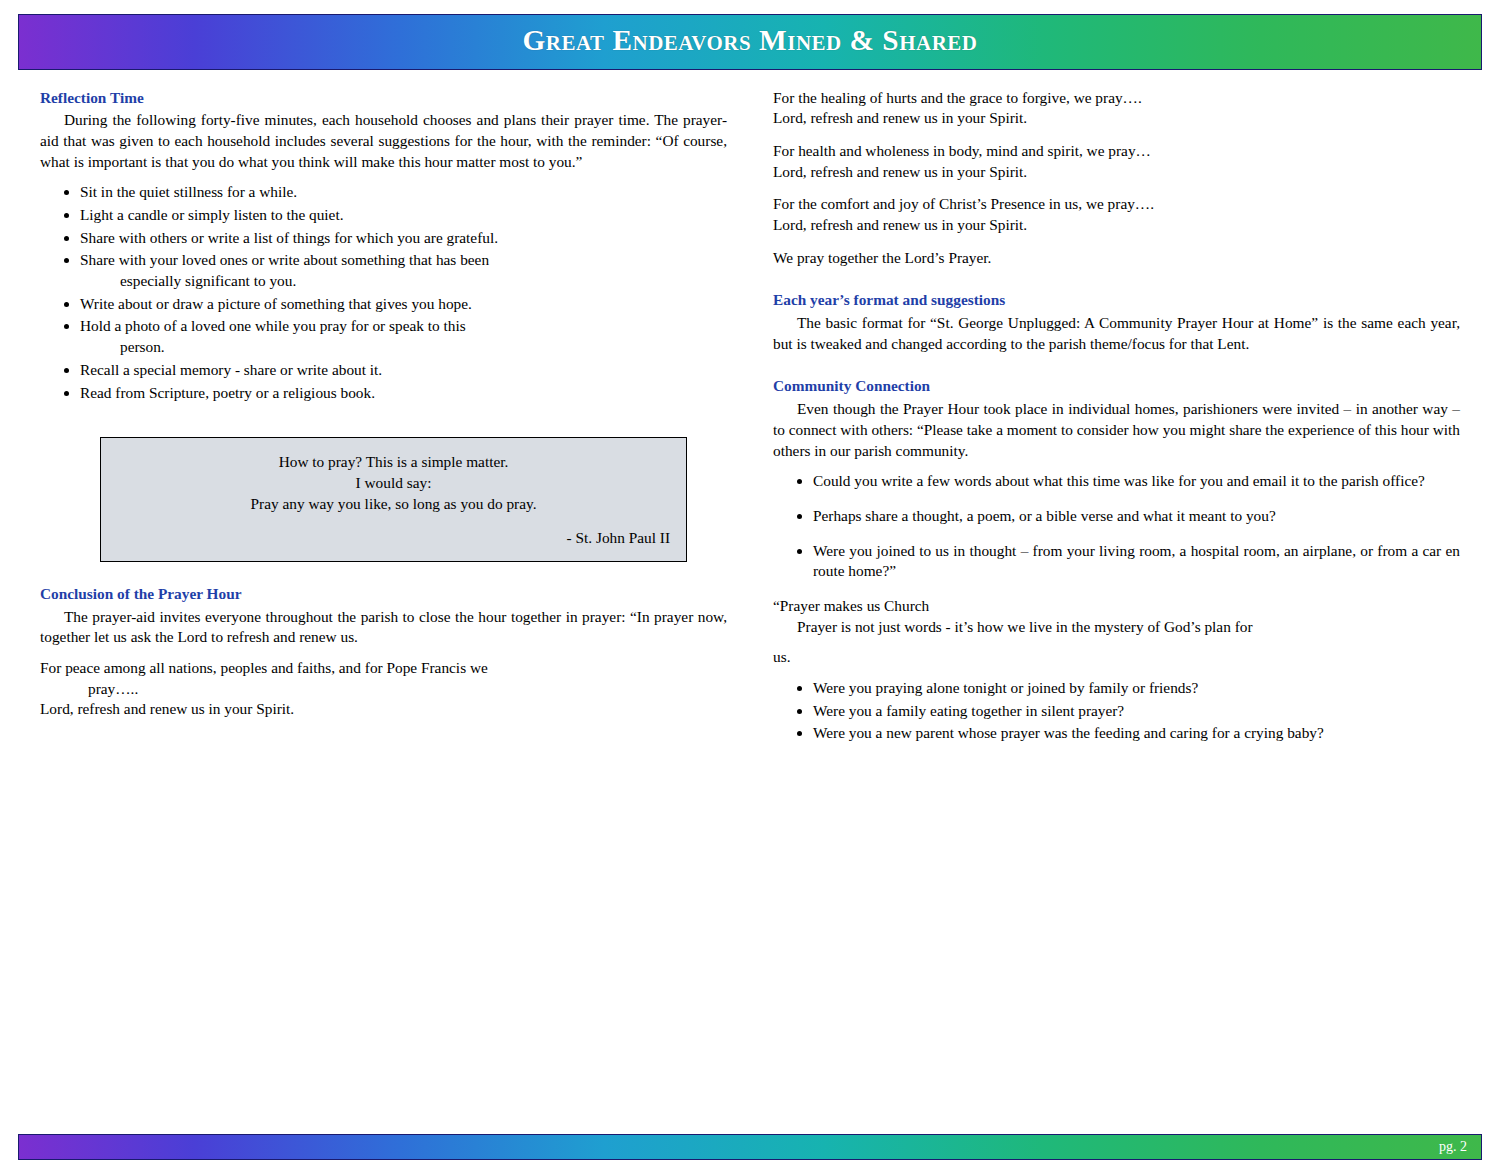Great Endeavors Mined & Shared
Reflection Time
During the following forty-five minutes, each household chooses and plans their prayer time. The prayer-aid that was given to each household includes several suggestions for the hour, with the reminder: “Of course, what is important is that you do what you think will make this hour matter most to you.”
Sit in the quiet stillness for a while.
Light a candle or simply listen to the quiet.
Share with others or write a list of things for which you are grateful.
Share with your loved ones or write about something that has been especially significant to you.
Write about or draw a picture of something that gives you hope.
Hold a photo of a loved one while you pray for or speak to this person.
Recall a special memory - share or write about it.
Read from Scripture, poetry or a religious book.
How to pray? This is a simple matter.
I would say:
Pray any way you like, so long as you do pray.
- St. John Paul II
Conclusion of the Prayer Hour
The prayer-aid invites everyone throughout the parish to close the hour together in prayer: “In prayer now, together let us ask the Lord to refresh and renew us.
For peace among all nations, peoples and faiths, and for Pope Francis we
pray…..
Lord, refresh and renew us in your Spirit.
For the healing of hurts and the grace to forgive, we pray….
Lord, refresh and renew us in your Spirit.
For health and wholeness in body, mind and spirit, we pray…
Lord, refresh and renew us in your Spirit.
For the comfort and joy of Christ’s Presence in us, we pray….
Lord, refresh and renew us in your Spirit.
We pray together the Lord’s Prayer.
Each year’s format and suggestions
The basic format for “St. George Unplugged: A Community Prayer Hour at Home” is the same each year, but is tweaked and changed according to the parish theme/focus for that Lent.
Community Connection
Even though the Prayer Hour took place in individual homes, parishioners were invited – in another way – to connect with others: “Please take a moment to consider how you might share the experience of this hour with others in our parish community.
Could you write a few words about what this time was like for you and email it to the parish office?
Perhaps share a thought, a poem, or a bible verse and what it meant to you?
Were you joined to us in thought – from your living room, a hospital room, an airplane, or from a car en route home?”
“Prayer makes us Church
Prayer is not just words - it’s how we live in the mystery of God’s plan for
us.
Were you praying alone tonight or joined by family or friends?
Were you a family eating together in silent prayer?
Were you a new parent whose prayer was the feeding and caring for a crying baby?
pg. 2